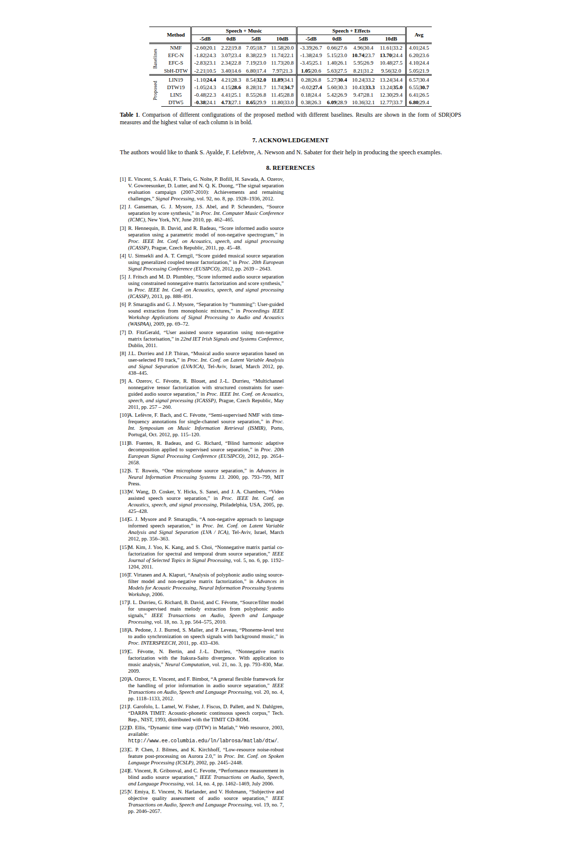| | Method | Speech + Music | Speech + Effects | Avg |
| --- | --- | --- | --- | --- |
| -5dB | 0dB | 5dB | 10dB | -5dB | 0dB | 5dB | 10dB |
| Baselines | NMF | -2.60/20.1 | 2.22/19.8 | 7.05/18.7 | 11.58/20.0 | -3.39/26.7 | 0.66/27.6 | 4.96/30.4 | 11.61/33.2 | 4.01/24.5 |
| EFC-N | -1.82/24.3 | 3.07/23.4 | 8.38/22.9 | 11.74/22.1 | -1.38/24.9 | 5.15/23.0 | 10.74 /23.7 | 13.70 /24.4 | 6.20/23.6 |
| EFC-S | -2.83/23.1 | 2.34/22.8 | 7.19/23.0 | 11.73/20.8 | -3.45/25.1 | 1.40/26.1 | 5.95/26.9 | 10.48/27.5 | 4.10/24.4 |
| SbH-DTW | -2.21/10.5 | 3.40/14.6 | 6.80/17.4 | 7.97/21.3 | 1.05 /20.6 | 5.63/27.5 | 8.21/31.2 | 9.56/32.0 | 5.05/21.9 |
| Proposed | LIN19 | -1.10/ 24.4 | 4.21/28.3 | 8.54/ 32.0 | 11.89 /34.1 | 0.28/26.8 | 5.27/ 30.4 | 10.24/33.2 | 13.24/34.4 | 6.57/30.4 |
| DTW19 | -1.05/24.3 | 4.15/ 28.6 | 8.28/31.7 | 11.74/ 34.7 | -0.02/ 27.4 | 5.60/30.3 | 10.43/ 33.3 | 13.24/ 35.0 | 6.55/ 30.7 |
| LIN5 | -0.48/22.3 | 4.41/25.1 | 8.55/26.8 | 11.45/28.8 | 0.18/24.4 | 5.42/26.9 | 9.47/28.1 | 12.30/29.4 | 6.41/26.5 |
| DTW5 | -0.38 /24.1 | 4.73 /27.1 | 8.65 /29.9 | 11.80/33.0 | 0.38/26.3 | 6.09 /28.9 | 10.36/32.1 | 12.77/33.7 | 6.80 /29.4 |
Table 1. Comparison of different configurations of the proposed method with different baselines. Results are shown in the form of SDR|OPS measures and the highest value of each column is in bold.
7. ACKNOWLEDGEMENT
The authors would like to thank S. Ayalde, F. Lefebvre, A. Newson and N. Sabater for their help in producing the speech examples.
8. REFERENCES
[1] E. Vincent, S. Araki, F. Theis, G. Nolte, P. Bofill, H. Sawada, A. Ozerov, V. Gowreesunker, D. Lutter, and N. Q. K. Duong, “The signal separation evaluation campaign (2007-2010): Achievements and remaining challenges,” Signal Processing, vol. 92, no. 8, pp. 1928–1936, 2012.
[2] J. Ganseman, G. J. Mysore, J.S. Abel, and P. Scheunders, “Source separation by score synthesis,” in Proc. Int. Computer Music Conference (ICMC), New York, NY, June 2010, pp. 462–465.
[3] R. Hennequin, B. David, and R. Badeau, “Score informed audio source separation using a parametric model of non-negative spectrogram,” in Proc. IEEE Int. Conf. on Acoustics, speech, and signal processing (ICASSP), Prague, Czech Republic, 2011, pp. 45–48.
[4] U. Simsekli and A. T. Cemgil, “Score guided musical source separation using generalized coupled tensor factorization,” in Proc. 20th European Signal Processing Conference (EUSIPCO), 2012, pp. 2639 – 2643.
[5] J. Fritsch and M. D. Plumbley, “Score informed audio source separation using constrained nonnegative matrix factorization and score synthesis,” in Proc. IEEE Int. Conf. on Acoustics, speech, and signal processing (ICASSP), 2013, pp. 888–891.
[6] P. Smaragdis and G. J. Mysore, “Separation by “humming”: User-guided sound extraction from monophonic mixtures,” in Proceedings IEEE Workshop Applications of Signal Processing to Audio and Acoustics (WASPAA), 2009, pp. 69–72.
[7] D. FitzGerald, “User assisted source separation using non-negative matrix factorisation,” in 22nd IET Irish Signals and Systems Conference, Dublin, 2011.
[8] J.L. Durrieu and J.P. Thiran, “Musical audio source separation based on user-selected F0 track,” in Proc. Int. Conf. on Latent Variable Analysis and Signal Separation (LVA/ICA), Tel-Aviv, Israel, March 2012, pp. 438–445.
[9] A. Ozerov, C. Févotte, R. Blouet, and J.-L. Durrieu, “Multichannel nonnegative tensor factorization with structured constraints for user-guided audio source separation,” in Proc. IEEE Int. Conf. on Acoustics, speech, and signal processing (ICASSP), Prague, Czech Republic, May 2011, pp. 257 – 260.
[10] A. Lefèvre, F. Bach, and C. Févotte, “Semi-supervised NMF with time-frequency annotations for single-channel source separation,” in Proc. Int. Symposium on Music Information Retrieval (ISMIR), Porto, Portugal, Oct. 2012, pp. 115–120.
[11] B. Fuentes, R. Badeau, and G. Richard, “Blind harmonic adaptive decomposition applied to supervised source separation,” in Proc. 20th European Signal Processing Conference (EUSIPCO), 2012, pp. 2654–2658.
[12] S. T. Roweis, “One microphone source separation,” in Advances in Neural Information Processing Systems 13. 2000, pp. 793–799, MIT Press.
[13] W. Wang, D. Cosker, Y. Hicks, S. Sanei, and J. A. Chambers, “Video assisted speech source separation,” in Proc. IEEE Int. Conf. on Acoustics, speech, and signal processing, Philadelphia, USA, 2005, pp. 425–428.
[14] G. J. Mysore and P. Smaragdis, “A non-negative approach to language informed speech separation,” in Proc. Int. Conf. on Latent Variable Analysis and Signal Separation (LVA / ICA), Tel-Aviv, Israel, March 2012, pp. 356–363.
[15] M. Kim, J. Yoo, K. Kang, and S. Choi, “Nonnegative matrix partial co-factorization for spectral and temporal drum source separation,” IEEE Journal of Selected Topics in Signal Processing, vol. 5, no. 6, pp. 1192–1204, 2011.
[16] T. Virtanen and A. Klapuri, “Analysis of polyphonic audio using source-filter model and non-negative matrix factorization,” in Advances in Models for Acoustic Processing, Neural Information Processing Systems Workshop, 2006.
[17] J. L. Durrieu, G. Richard, B. David, and C. Févotte, “Source/filter model for unsupervised main melody extraction from polyphonic audio signals,” IEEE Transactions on Audio, Speech and Language Processing, vol. 18, no. 3, pp. 564–575, 2010.
[18] A. Pedone, J. J. Burred, S. Maller, and P. Leveau, “Phoneme-level text to audio synchronization on speech signals with background music,” in Proc. INTERSPEECH, 2011, pp. 433–436.
[19] C. Févotte, N. Bertin, and J.-L. Durrieu, “Nonnegative matrix factorization with the Itakura-Saito divergence. With application to music analysis,” Neural Computation, vol. 21, no. 3, pp. 793–830, Mar. 2009.
[20] A. Ozerov, E. Vincent, and F. Bimbot, “A general flexible framework for the handling of prior information in audio source separation,” IEEE Transactions on Audio, Speech and Language Processing, vol. 20, no. 4, pp. 1118–1133, 2012.
[21] J. Garofolo, L. Lamel, W. Fisher, J. Fiscus, D. Pallett, and N. Dahlgren, “DARPA TIMIT: Acoustic-phonetic continuous speech corpus,” Tech. Rep., NIST, 1993, distributed with the TIMIT CD-ROM.
[22] D. Ellis, “Dynamic time warp (DTW) in Matlab,” Web resource, 2003, available: http://www.ee.columbia.edu/ln/labrosa/matlab/dtw/.
[23] C. P. Chen, J. Bilmes, and K. Kirchhoff, “Low-resource noise-robust feature post-processing on Aurora 2.0,” in Proc. Int. Conf. on Spoken Language Processing (ICSLP), 2002, pp. 2445–2448.
[24] E. Vincent, R. Gribonval, and C. Fevotte, “Performance measurement in blind audio source separation,” IEEE Transactions on Audio, Speech, and Language Processing, vol. 14, no. 4, pp. 1462–1469, July 2006.
[25] V. Emiya, E. Vincent, N. Harlander, and V. Hohmann, “Subjective and objective quality assessment of audio source separation,” IEEE Transactions on Audio, Speech and Language Processing, vol. 19, no. 7, pp. 2046–2057.